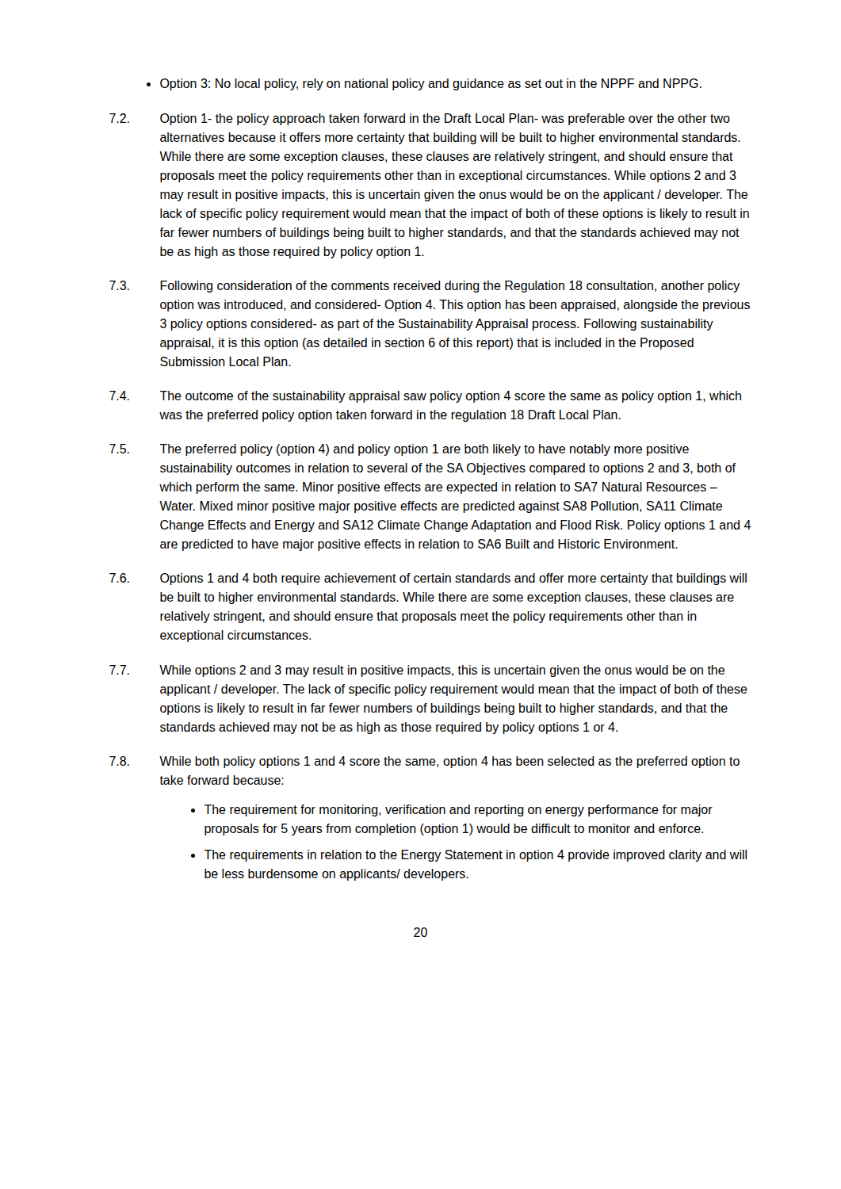Option 3: No local policy, rely on national policy and guidance as set out in the NPPF and NPPG.
7.2.
Option 1- the policy approach taken forward in the Draft Local Plan- was preferable over the other two alternatives because it offers more certainty that building will be built to higher environmental standards. While there are some exception clauses, these clauses are relatively stringent, and should ensure that proposals meet the policy requirements other than in exceptional circumstances. While options 2 and 3 may result in positive impacts, this is uncertain given the onus would be on the applicant / developer. The lack of specific policy requirement would mean that the impact of both of these options is likely to result in far fewer numbers of buildings being built to higher standards, and that the standards achieved may not be as high as those required by policy option 1.
7.3.
Following consideration of the comments received during the Regulation 18 consultation, another policy option was introduced, and considered- Option 4. This option has been appraised, alongside the previous 3 policy options considered- as part of the Sustainability Appraisal process. Following sustainability appraisal, it is this option (as detailed in section 6 of this report) that is included in the Proposed Submission Local Plan.
7.4.
The outcome of the sustainability appraisal saw policy option 4 score the same as policy option 1, which was the preferred policy option taken forward in the regulation 18 Draft Local Plan.
7.5.
The preferred policy (option 4) and policy option 1 are both likely to have notably more positive sustainability outcomes in relation to several of the SA Objectives compared to options 2 and 3, both of which perform the same. Minor positive effects are expected in relation to SA7 Natural Resources – Water. Mixed minor positive major positive effects are predicted against SA8 Pollution, SA11 Climate Change Effects and Energy and SA12 Climate Change Adaptation and Flood Risk. Policy options 1 and 4 are predicted to have major positive effects in relation to SA6 Built and Historic Environment.
7.6.
Options 1 and 4 both require achievement of certain standards and offer more certainty that buildings will be built to higher environmental standards. While there are some exception clauses, these clauses are relatively stringent, and should ensure that proposals meet the policy requirements other than in exceptional circumstances.
7.7.
While options 2 and 3 may result in positive impacts, this is uncertain given the onus would be on the applicant / developer. The lack of specific policy requirement would mean that the impact of both of these options is likely to result in far fewer numbers of buildings being built to higher standards, and that the standards achieved may not be as high as those required by policy options 1 or 4.
7.8.
While both policy options 1 and 4 score the same, option 4 has been selected as the preferred option to take forward because:
The requirement for monitoring, verification and reporting on energy performance for major proposals for 5 years from completion (option 1) would be difficult to monitor and enforce.
The requirements in relation to the Energy Statement in option 4 provide improved clarity and will be less burdensome on applicants/ developers.
20